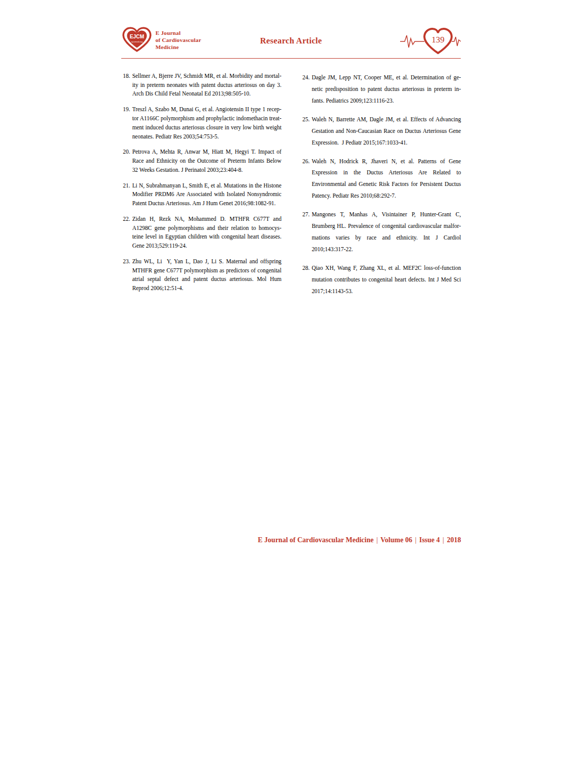EJCM ejcvmed.org
E Journal of Cardiovascular Medicine
Research Article
139
18. Sellmer A, Bjerre JV, Schmidt MR, et al. Morbidity and mortality in preterm neonates with patent ductus arteriosus on day 3. Arch Dis Child Fetal Neonatal Ed 2013;98:505-10.
19. Treszl A, Szabo M, Dunai G, et al. Angiotensin II type 1 receptor A1166C polymorphism and prophylactic indomethacin treatment induced ductus arteriosus closure in very low birth weight neonates. Pediatr Res 2003;54:753-5.
20. Petrova A, Mehta R, Anwar M, Hiatt M, Hegyi T. Impact of Race and Ethnicity on the Outcome of Preterm Infants Below 32 Weeks Gestation. J Perinatol 2003;23:404-8.
21. Li N, Subrahmanyan L, Smith E, et al. Mutations in the Histone Modifier PRDM6 Are Associated with Isolated Nonsyndromic Patent Ductus Arteriosus. Am J Hum Genet 2016;98:1082-91.
22. Zidan H, Rezk NA, Mohammed D. MTHFR C677T and A1298C gene polymorphisms and their relation to homocysteine level in Egyptian children with congenital heart diseases. Gene 2013;529:119-24.
23. Zhu WL, Li Y, Yan L, Dao J, Li S. Maternal and offspring MTHFR gene C677T polymorphism as predictors of congenital atrial septal defect and patent ductus arteriosus. Mol Hum Reprod 2006;12:51-4.
24. Dagle JM, Lepp NT, Cooper ME, et al. Determination of genetic predisposition to patent ductus arteriosus in preterm infants. Pediatrics 2009;123:1116-23.
25. Waleh N, Barrette AM, Dagle JM, et al. Effects of Advancing Gestation and Non-Caucasian Race on Ductus Arteriosus Gene Expression. J Pediatr 2015;167:1033-41.
26. Waleh N, Hodrick R, Jhaveri N, et al. Patterns of Gene Expression in the Ductus Arteriosus Are Related to Environmental and Genetic Risk Factors for Persistent Ductus Patency. Pediatr Res 2010;68:292-7.
27. Mangones T, Manhas A, Visintainer P, Hunter-Grant C, Brumberg HL. Prevalence of congenital cardiovascular malformations varies by race and ethnicity. Int J Cardiol 2010;143:317-22.
28. Qiao XH, Wang F, Zhang XL, et al. MEF2C loss-of-function mutation contributes to congenital heart defects. Int J Med Sci 2017;14:1143-53.
E Journal of Cardiovascular Medicine | Volume 06 | Issue 4 | 2018